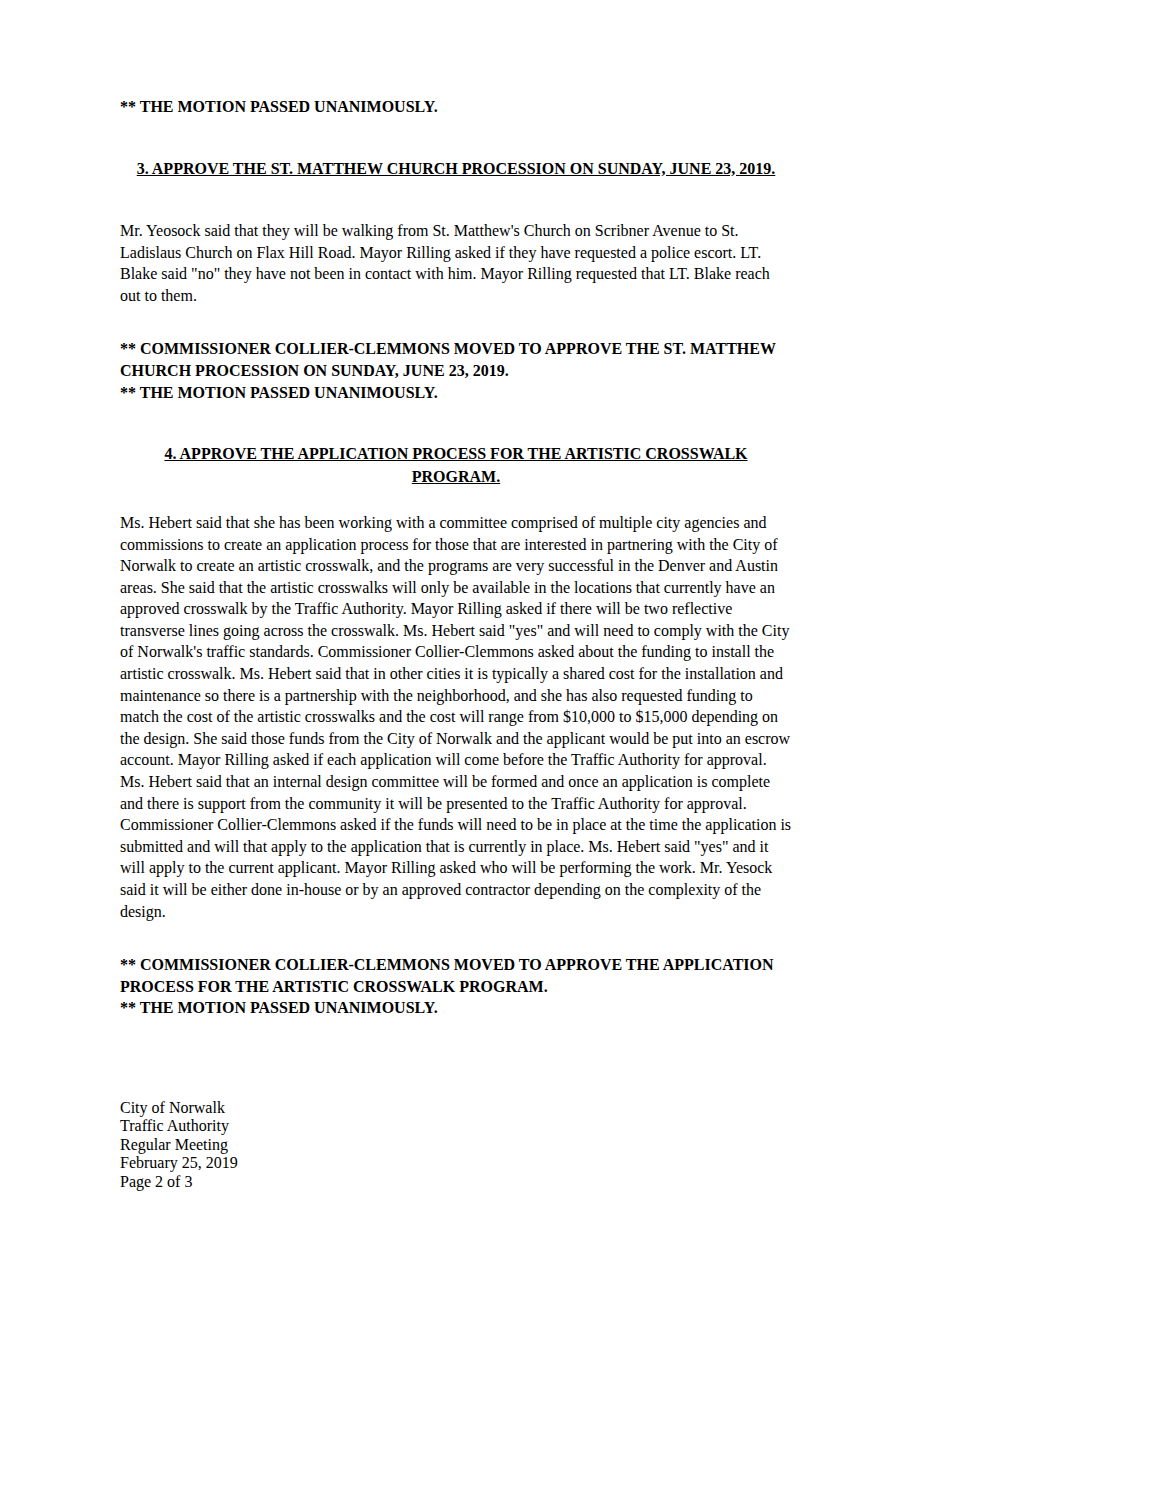** THE MOTION PASSED UNANIMOUSLY.
3. APPROVE THE ST. MATTHEW CHURCH PROCESSION ON SUNDAY, JUNE 23, 2019.
Mr. Yeosock said that they will be walking from St. Matthew's Church on Scribner Avenue to St. Ladislaus Church on Flax Hill Road. Mayor Rilling asked if they have requested a police escort. LT. Blake said "no" they have not been in contact with him. Mayor Rilling requested that LT. Blake reach out to them.
** COMMISSIONER COLLIER-CLEMMONS MOVED TO APPROVE THE ST. MATTHEW CHURCH PROCESSION ON SUNDAY, JUNE 23, 2019.
** THE MOTION PASSED UNANIMOUSLY.
4. APPROVE THE APPLICATION PROCESS FOR THE ARTISTIC CROSSWALK PROGRAM.
Ms. Hebert said that she has been working with a committee comprised of multiple city agencies and commissions to create an application process for those that are interested in partnering with the City of Norwalk to create an artistic crosswalk, and the programs are very successful in the Denver and Austin areas. She said that the artistic crosswalks will only be available in the locations that currently have an approved crosswalk by the Traffic Authority. Mayor Rilling asked if there will be two reflective transverse lines going across the crosswalk. Ms. Hebert said "yes" and will need to comply with the City of Norwalk's traffic standards. Commissioner Collier-Clemmons asked about the funding to install the artistic crosswalk. Ms. Hebert said that in other cities it is typically a shared cost for the installation and maintenance so there is a partnership with the neighborhood, and she has also requested funding to match the cost of the artistic crosswalks and the cost will range from $10,000 to $15,000 depending on the design. She said those funds from the City of Norwalk and the applicant would be put into an escrow account. Mayor Rilling asked if each application will come before the Traffic Authority for approval. Ms. Hebert said that an internal design committee will be formed and once an application is complete and there is support from the community it will be presented to the Traffic Authority for approval. Commissioner Collier-Clemmons asked if the funds will need to be in place at the time the application is submitted and will that apply to the application that is currently in place. Ms. Hebert said "yes" and it will apply to the current applicant. Mayor Rilling asked who will be performing the work. Mr. Yesock said it will be either done in-house or by an approved contractor depending on the complexity of the design.
** COMMISSIONER COLLIER-CLEMMONS MOVED TO APPROVE THE APPLICATION PROCESS FOR THE ARTISTIC CROSSWALK PROGRAM.
** THE MOTION PASSED UNANIMOUSLY.
City of Norwalk
Traffic Authority
Regular Meeting
February 25, 2019
Page 2 of 3